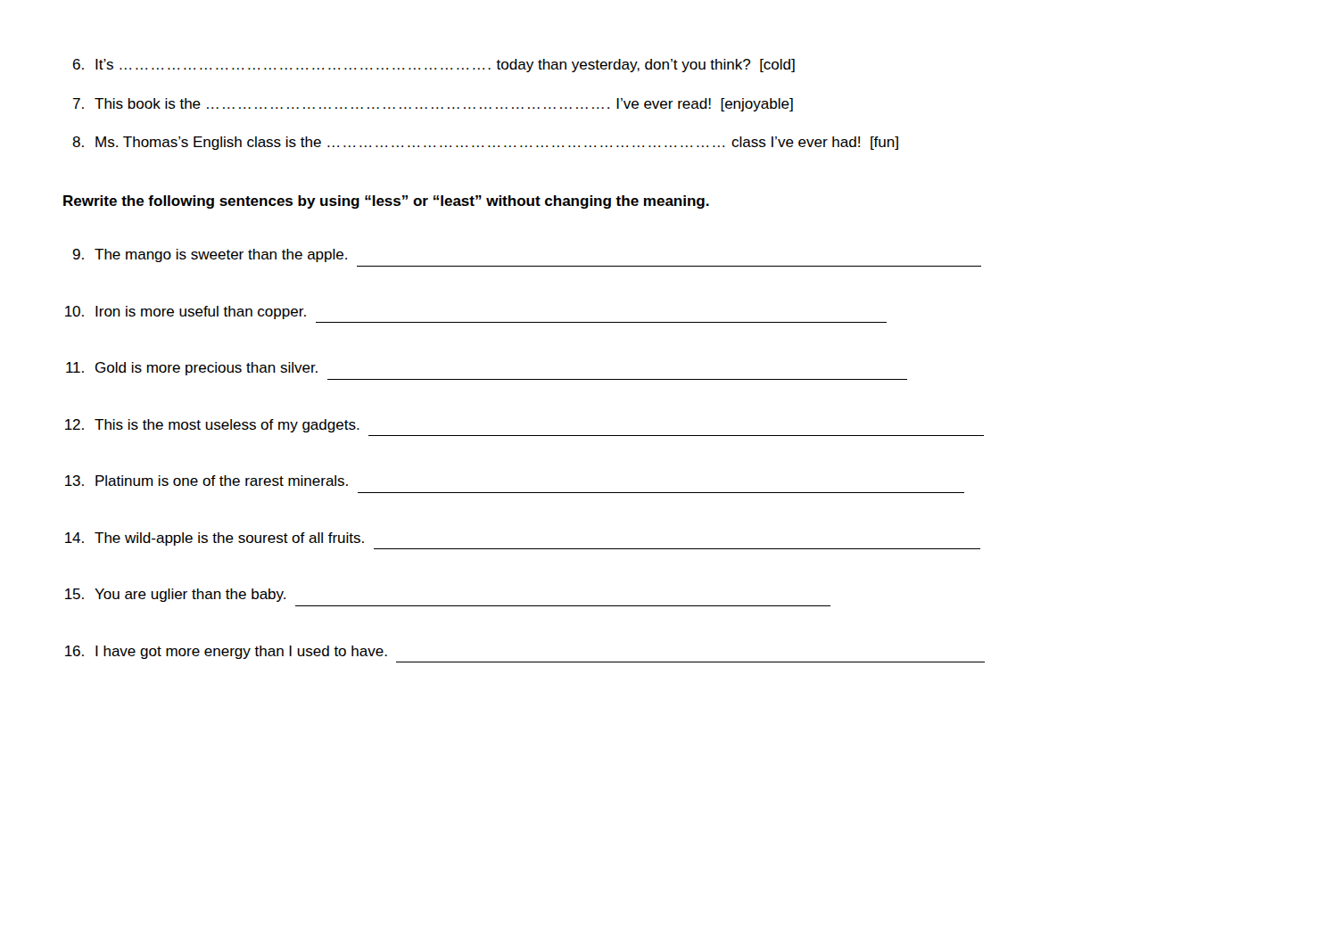It’s ……………………………………………………………. today than yesterday, don’t you think? [cold]
This book is the …………………………………………………………………. I’ve ever read! [enjoyable]
Ms. Thomas’s English class is the ………………………………………………………………… class I’ve ever had! [fun]
Rewrite the following sentences by using “less” or “least” without changing the meaning.
The mango is sweeter than the apple.
Iron is more useful than copper.
Gold is more precious than silver.
This is the most useless of my gadgets.
Platinum is one of the rarest minerals.
The wild-apple is the sourest of all fruits.
You are uglier than the baby.
I have got more energy than I used to have.